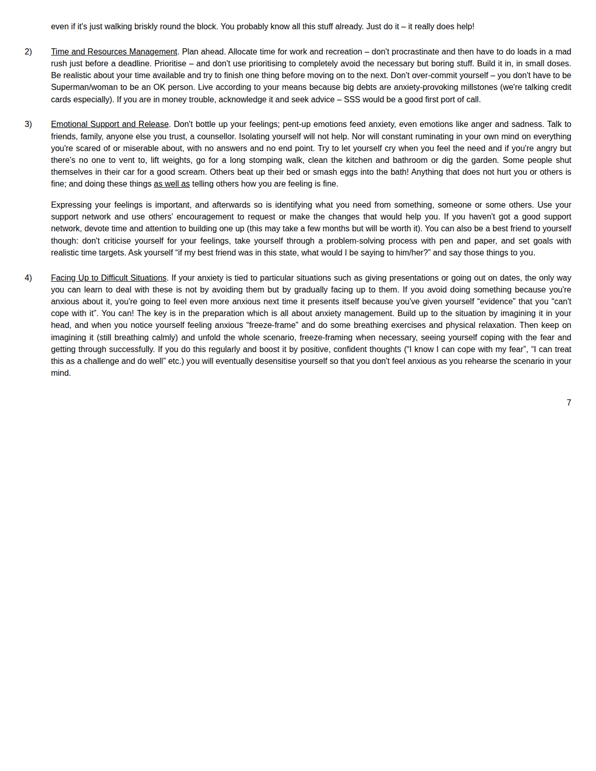even if it's just walking briskly round the block. You probably know all this stuff already. Just do it – it really does help!
2)
Time and Resources Management. Plan ahead. Allocate time for work and recreation – don't procrastinate and then have to do loads in a mad rush just before a deadline. Prioritise – and don't use prioritising to completely avoid the necessary but boring stuff. Build it in, in small doses. Be realistic about your time available and try to finish one thing before moving on to the next. Don't over-commit yourself – you don't have to be Superman/woman to be an OK person. Live according to your means because big debts are anxiety-provoking millstones (we're talking credit cards especially). If you are in money trouble, acknowledge it and seek advice – SSS would be a good first port of call.
3)
Emotional Support and Release. Don't bottle up your feelings; pent-up emotions feed anxiety, even emotions like anger and sadness. Talk to friends, family, anyone else you trust, a counsellor. Isolating yourself will not help. Nor will constant ruminating in your own mind on everything you're scared of or miserable about, with no answers and no end point. Try to let yourself cry when you feel the need and if you're angry but there's no one to vent to, lift weights, go for a long stomping walk, clean the kitchen and bathroom or dig the garden. Some people shut themselves in their car for a good scream. Others beat up their bed or smash eggs into the bath! Anything that does not hurt you or others is fine; and doing these things as well as telling others how you are feeling is fine.
Expressing your feelings is important, and afterwards so is identifying what you need from something, someone or some others. Use your support network and use others' encouragement to request or make the changes that would help you. If you haven't got a good support network, devote time and attention to building one up (this may take a few months but will be worth it). You can also be a best friend to yourself though: don't criticise yourself for your feelings, take yourself through a problem-solving process with pen and paper, and set goals with realistic time targets. Ask yourself “if my best friend was in this state, what would I be saying to him/her?” and say those things to you.
4)
Facing Up to Difficult Situations. If your anxiety is tied to particular situations such as giving presentations or going out on dates, the only way you can learn to deal with these is not by avoiding them but by gradually facing up to them. If you avoid doing something because you're anxious about it, you're going to feel even more anxious next time it presents itself because you've given yourself “evidence” that you “can't cope with it”. You can! The key is in the preparation which is all about anxiety management. Build up to the situation by imagining it in your head, and when you notice yourself feeling anxious “freeze-frame” and do some breathing exercises and physical relaxation. Then keep on imagining it (still breathing calmly) and unfold the whole scenario, freeze-framing when necessary, seeing yourself coping with the fear and getting through successfully. If you do this regularly and boost it by positive, confident thoughts (“I know I can cope with my fear”, “I can treat this as a challenge and do well” etc.) you will eventually desensitise yourself so that you don't feel anxious as you rehearse the scenario in your mind.
7